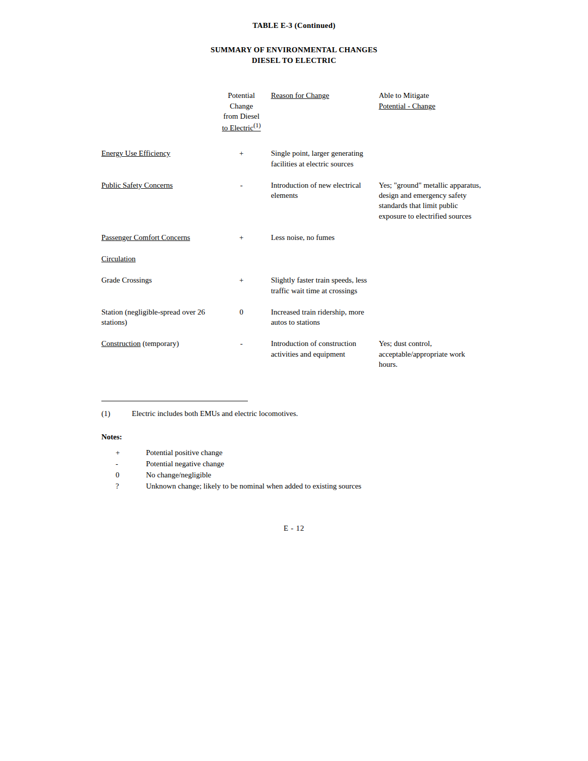TABLE E-3 (Continued)
SUMMARY OF ENVIRONMENTAL CHANGES
DIESEL TO ELECTRIC
| | Potential Change from Diesel to Electric (1) | Reason for Change | Able to Mitigate Potential - Change |
| --- | --- | --- | --- |
| Energy Use Efficiency | + | Single point, larger generating facilities at electric sources | |
| Public Safety Concerns | - | Introduction of new electrical elements | Yes; "ground" metallic apparatus, design and emergency safety standards that limit public exposure to electrified sources |
| Passenger Comfort Concerns | + | Less noise, no fumes | |
| Circulation | | | |
| Grade Crossings | + | Slightly faster train speeds, less traffic wait time at crossings | |
| Station (negligible-spread over 26 stations) | 0 | Increased train ridership, more autos to stations | |
| Construction (temporary) | - | Introduction of construction activities and equipment | Yes; dust control, acceptable/appropriate work hours. |
(1) Electric includes both EMUs and electric locomotives.
Notes:
| + | Potential positive change |
| - | Potential negative change |
| 0 | No change/negligible |
| ? | Unknown change; likely to be nominal when added to existing sources |
E - 12